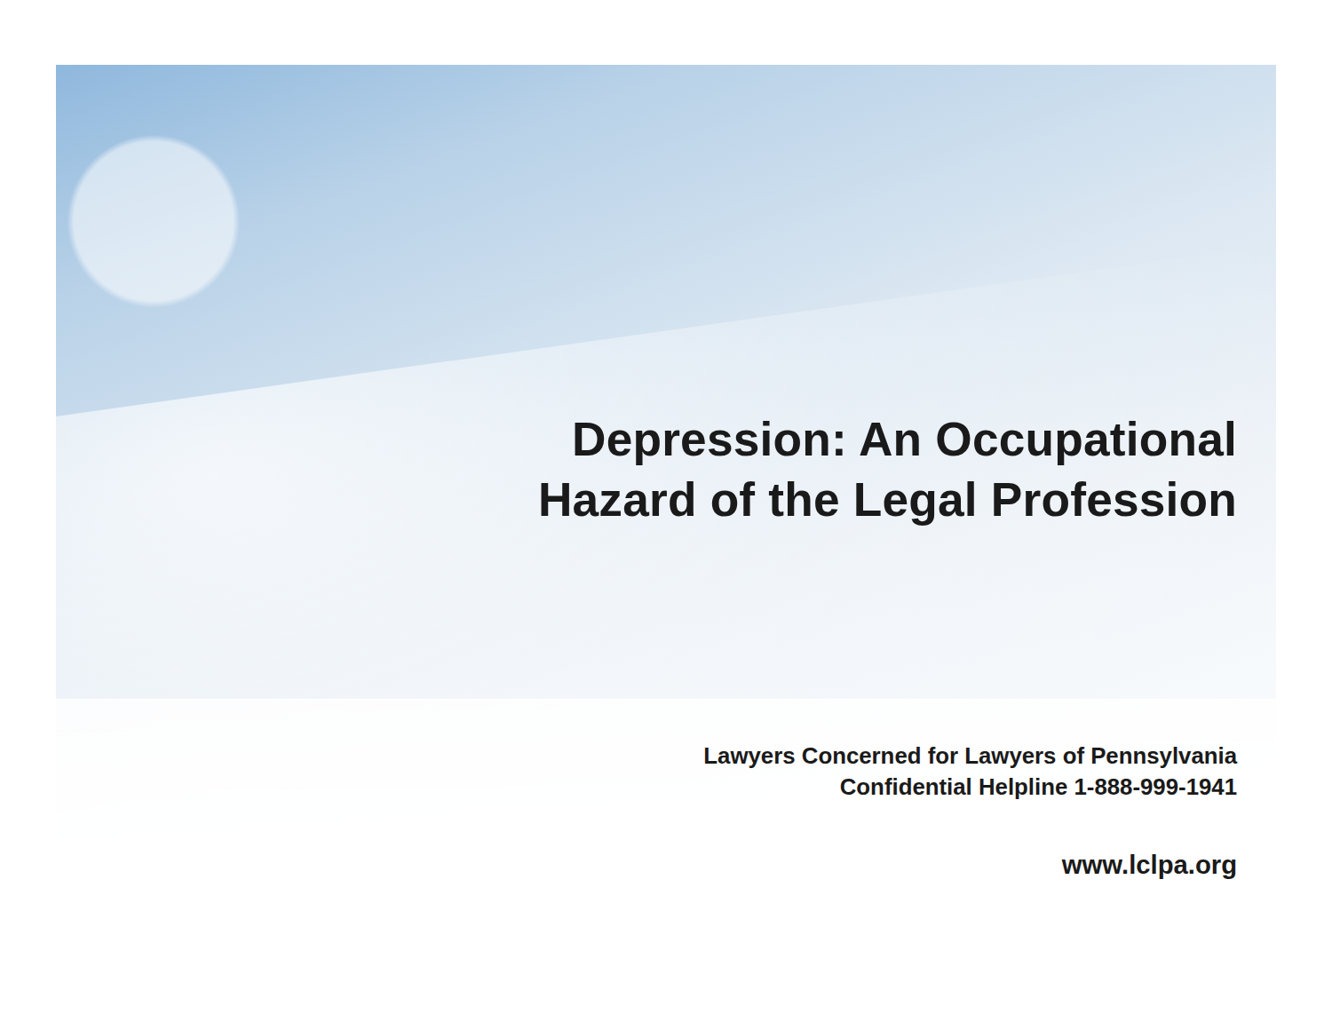Depression: An Occupational Hazard of the Legal Profession
Lawyers Concerned for Lawyers of Pennsylvania Confidential Helpline 1-888-999-1941
www.lclpa.org